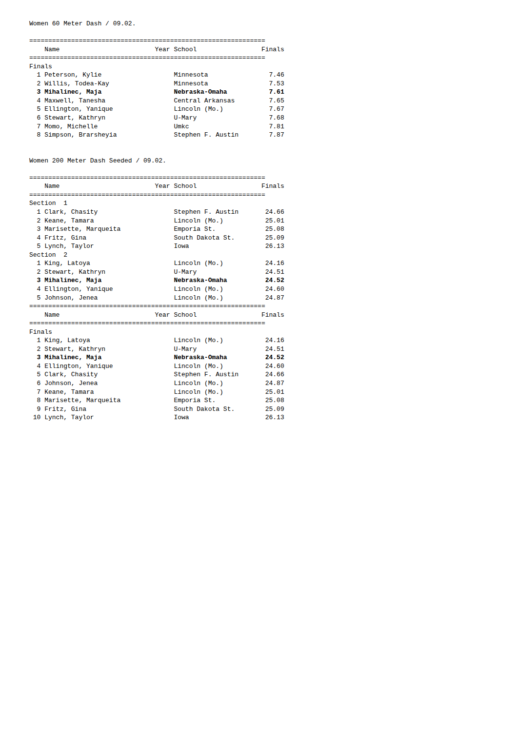Women 60 Meter Dash / 09.02.

==============================================================
    Name                         Year School                 Finals
==============================================================
Finals
  1 Peterson, Kylie                   Minnesota                7.46
  2 Willis, Todea-Kay                 Minnesota                7.53
  3 Mihalinec, Maja                   Nebraska-Omaha           7.61
  4 Maxwell, Tanesha                  Central Arkansas         7.65
  5 Ellington, Yanique                Lincoln (Mo.)            7.67
  6 Stewart, Kathryn                  U-Mary                   7.68
  7 Momo, Michelle                    Umkc                     7.81
  8 Simpson, Brarsheyia               Stephen F. Austin        7.87


Women 200 Meter Dash Seeded / 09.02.

==============================================================
    Name                         Year School                 Finals
==============================================================
Section  1
  1 Clark, Chasity                    Stephen F. Austin       24.66
  2 Keane, Tamara                     Lincoln (Mo.)           25.01
  3 Marisette, Marqueita              Emporia St.             25.08
  4 Fritz, Gina                       South Dakota St.        25.09
  5 Lynch, Taylor                     Iowa                    26.13
Section  2
  1 King, Latoya                      Lincoln (Mo.)           24.16
  2 Stewart, Kathryn                  U-Mary                  24.51
  3 Mihalinec, Maja                   Nebraska-Omaha          24.52
  4 Ellington, Yanique                Lincoln (Mo.)           24.60
  5 Johnson, Jenea                    Lincoln (Mo.)           24.87
==============================================================
    Name                         Year School                 Finals
==============================================================
Finals
  1 King, Latoya                      Lincoln (Mo.)           24.16
  2 Stewart, Kathryn                  U-Mary                  24.51
  3 Mihalinec, Maja                   Nebraska-Omaha          24.52
  4 Ellington, Yanique                Lincoln (Mo.)           24.60
  5 Clark, Chasity                    Stephen F. Austin       24.66
  6 Johnson, Jenea                    Lincoln (Mo.)           24.87
  7 Keane, Tamara                     Lincoln (Mo.)           25.01
  8 Marisette, Marqueita              Emporia St.             25.08
  9 Fritz, Gina                       South Dakota St.        25.09
 10 Lynch, Taylor                     Iowa                    26.13